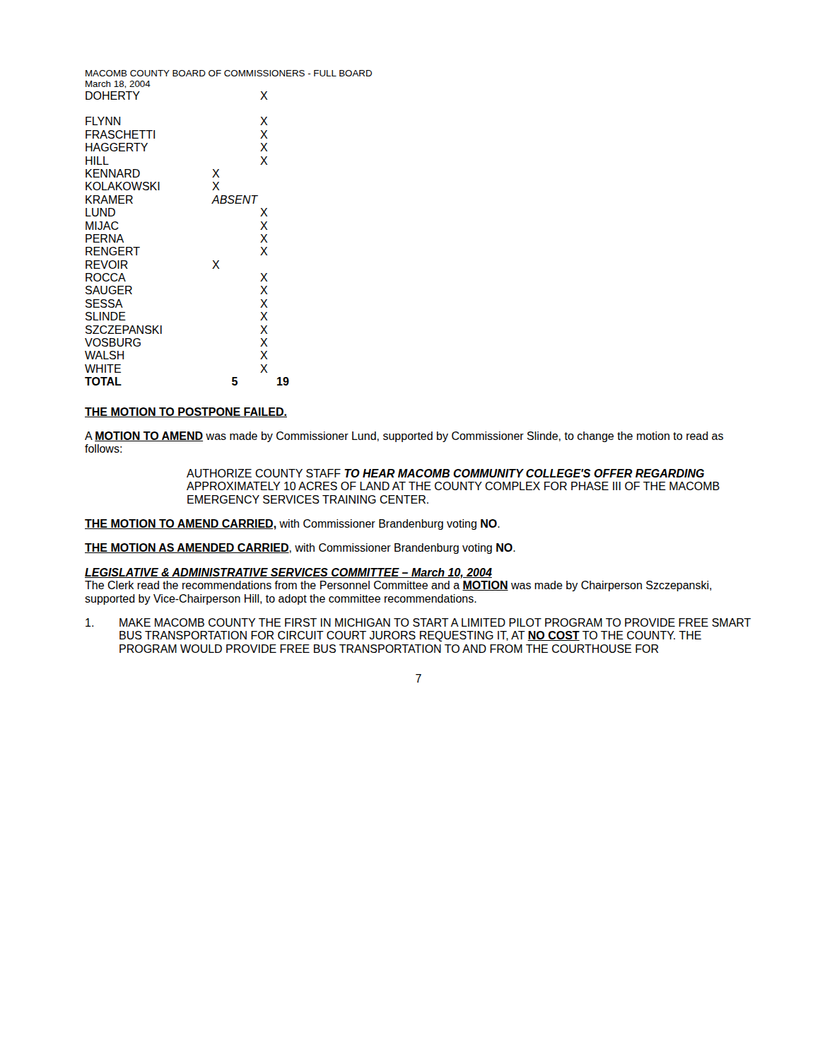MACOMB COUNTY BOARD OF COMMISSIONERS - FULL BOARD
March 18, 2004
| DOHERTY | | X |
| FLYNN | | X |
| FRASCHETTI | | X |
| HAGGERTY | | X |
| HILL | | X |
| KENNARD | X | |
| KOLAKOWSKI | X | |
| KRAMER | ABSENT | |
| LUND | | X |
| MIJAC | | X |
| PERNA | | X |
| RENGERT | | X |
| REVOIR | X | |
| ROCCA | | X |
| SAUGER | | X |
| SESSA | | X |
| SLINDE | | X |
| SZCZEPANSKI | | X |
| VOSBURG | | X |
| WALSH | | X |
| WHITE | | X |
| TOTAL | 5 | 19 |
THE MOTION TO POSTPONE FAILED.
A MOTION TO AMEND was made by Commissioner Lund, supported by Commissioner Slinde, to change the motion to read as follows:
AUTHORIZE COUNTY STAFF TO HEAR MACOMB COMMUNITY COLLEGE'S OFFER REGARDING APPROXIMATELY 10 ACRES OF LAND AT THE COUNTY COMPLEX FOR PHASE III OF THE MACOMB EMERGENCY SERVICES TRAINING CENTER.
THE MOTION TO AMEND CARRIED, with Commissioner Brandenburg voting NO.
THE MOTION AS AMENDED CARRIED, with Commissioner Brandenburg voting NO.
LEGISLATIVE & ADMINISTRATIVE SERVICES COMMITTEE – March 10, 2004
The Clerk read the recommendations from the Personnel Committee and a MOTION was made by Chairperson Szczepanski, supported by Vice-Chairperson Hill, to adopt the committee recommendations.
1.
MAKE MACOMB COUNTY THE FIRST IN MICHIGAN TO START A LIMITED PILOT PROGRAM TO PROVIDE FREE SMART BUS TRANSPORTATION FOR CIRCUIT COURT JURORS REQUESTING IT, AT NO COST TO THE COUNTY. THE PROGRAM WOULD PROVIDE FREE BUS TRANSPORTATION TO AND FROM THE COURTHOUSE FOR
7